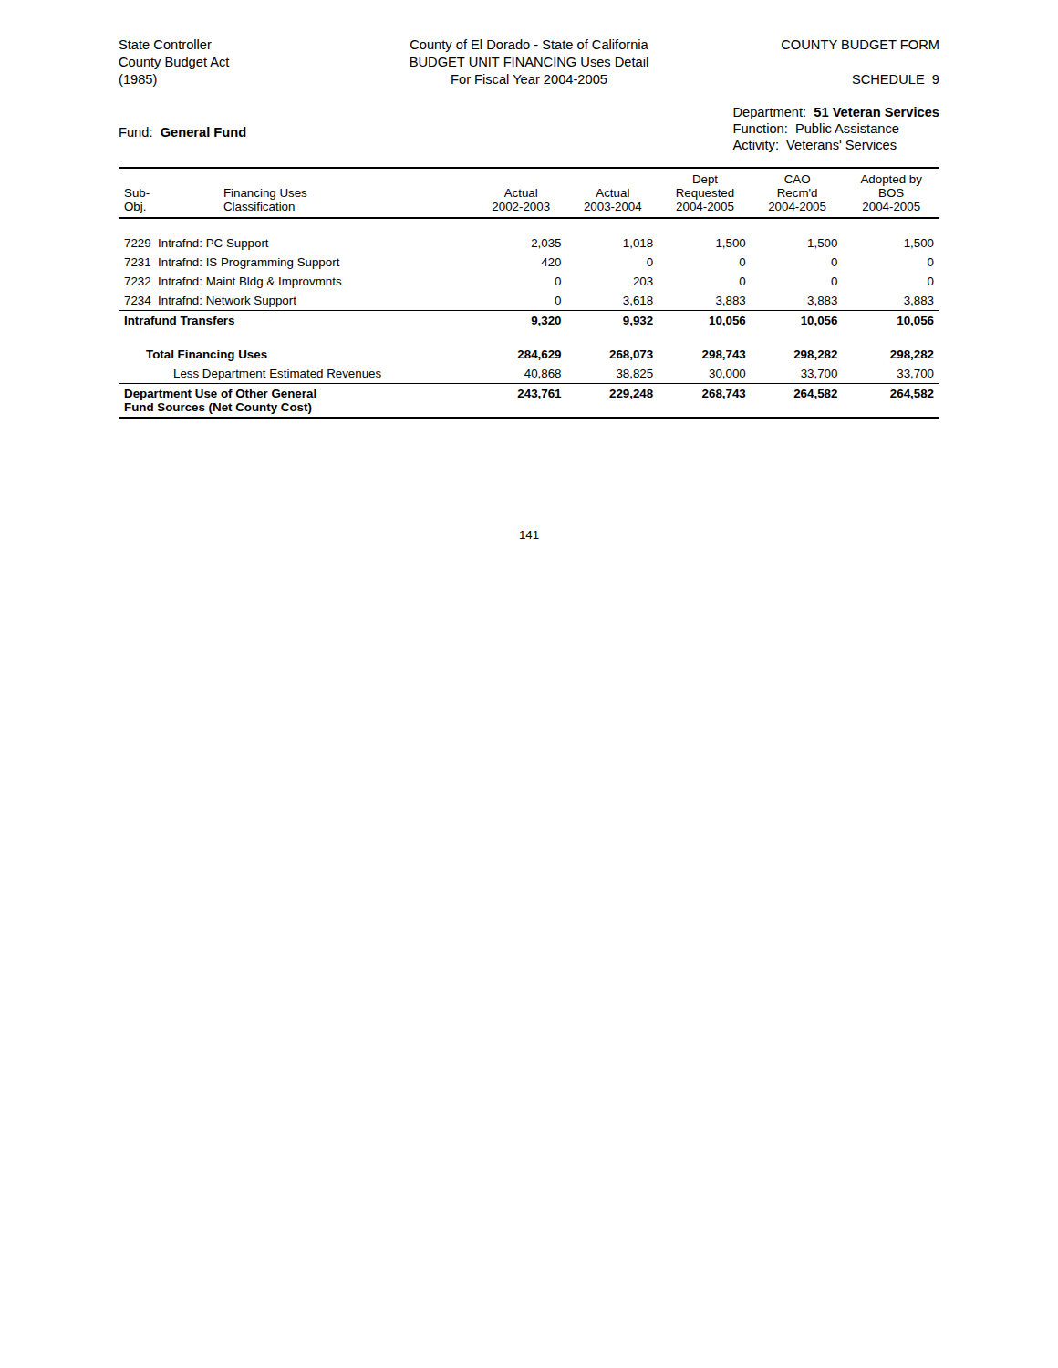State Controller
County Budget Act
(1985)
County of El Dorado - State of California
BUDGET UNIT FINANCING Uses Detail
For Fiscal Year 2004-2005
COUNTY BUDGET FORM
SCHEDULE 9
Fund: General Fund
Department: 51 Veteran Services
Function: Public Assistance
Activity: Veterans' Services
| Sub- Obj. | Financing Uses Classification | Actual 2002-2003 | Actual 2003-2004 | Dept Requested 2004-2005 | CAO Recm'd 2004-2005 | Adopted by BOS 2004-2005 |
| --- | --- | --- | --- | --- | --- | --- |
| 7229 Intrafnd: PC Support | 2,035 | 1,018 | 1,500 | 1,500 | 1,500 |
| 7231 Intrafnd: IS Programming Support | 420 | 0 | 0 | 0 | 0 |
| 7232 Intrafnd: Maint Bldg & Improvmnts | 0 | 203 | 0 | 0 | 0 |
| 7234 Intrafnd: Network Support | 0 | 3,618 | 3,883 | 3,883 | 3,883 |
| Intrafund Transfers | 9,320 | 9,932 | 10,056 | 10,056 | 10,056 |
| Total Financing Uses | 284,629 | 268,073 | 298,743 | 298,282 | 298,282 |
| Less Department Estimated Revenues | 40,868 | 38,825 | 30,000 | 33,700 | 33,700 |
| Department Use of Other General Fund Sources (Net County Cost) | 243,761 | 229,248 | 268,743 | 264,582 | 264,582 |
141